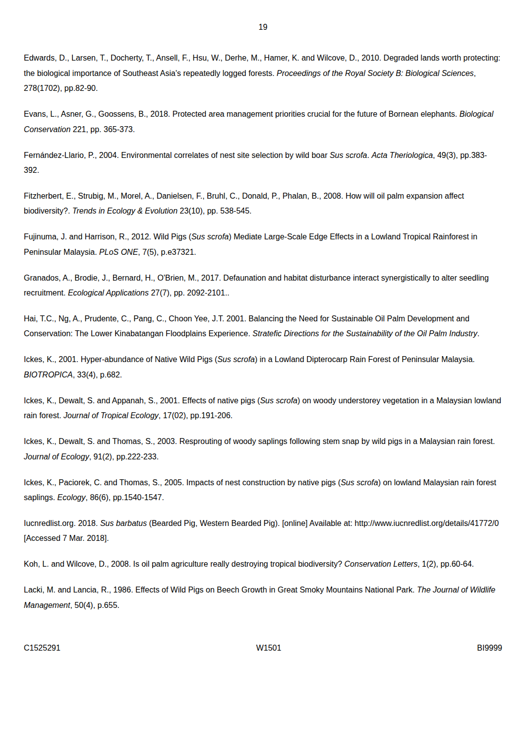19
Edwards, D., Larsen, T., Docherty, T., Ansell, F., Hsu, W., Derhe, M., Hamer, K. and Wilcove, D., 2010. Degraded lands worth protecting: the biological importance of Southeast Asia's repeatedly logged forests. Proceedings of the Royal Society B: Biological Sciences, 278(1702), pp.82-90.
Evans, L., Asner, G., Goossens, B., 2018. Protected area management priorities crucial for the future of Bornean elephants. Biological Conservation 221, pp. 365-373.
Fernández-Llario, P., 2004. Environmental correlates of nest site selection by wild boar Sus scrofa. Acta Theriologica, 49(3), pp.383-392.
Fitzherbert, E., Strubig, M., Morel, A., Danielsen, F., Bruhl, C., Donald, P., Phalan, B., 2008. How will oil palm expansion affect biodiversity?. Trends in Ecology & Evolution 23(10), pp. 538-545.
Fujinuma, J. and Harrison, R., 2012. Wild Pigs (Sus scrofa) Mediate Large-Scale Edge Effects in a Lowland Tropical Rainforest in Peninsular Malaysia. PLoS ONE, 7(5), p.e37321.
Granados, A., Brodie, J., Bernard, H., O'Brien, M., 2017. Defaunation and habitat disturbance interact synergistically to alter seedling recruitment. Ecological Applications 27(7), pp. 2092-2101..
Hai, T.C., Ng, A., Prudente, C., Pang, C., Choon Yee, J.T. 2001. Balancing the Need for Sustainable Oil Palm Development and Conservation: The Lower Kinabatangan Floodplains Experience. Stratefic Directions for the Sustainability of the Oil Palm Industry.
Ickes, K., 2001. Hyper-abundance of Native Wild Pigs (Sus scrofa) in a Lowland Dipterocarp Rain Forest of Peninsular Malaysia. BIOTROPICA, 33(4), p.682.
Ickes, K., Dewalt, S. and Appanah, S., 2001. Effects of native pigs (Sus scrofa) on woody understorey vegetation in a Malaysian lowland rain forest. Journal of Tropical Ecology, 17(02), pp.191-206.
Ickes, K., Dewalt, S. and Thomas, S., 2003. Resprouting of woody saplings following stem snap by wild pigs in a Malaysian rain forest. Journal of Ecology, 91(2), pp.222-233.
Ickes, K., Paciorek, C. and Thomas, S., 2005. Impacts of nest construction by native pigs (Sus scrofa) on lowland Malaysian rain forest saplings. Ecology, 86(6), pp.1540-1547.
Iucnredlist.org. 2018. Sus barbatus (Bearded Pig, Western Bearded Pig). [online] Available at: http://www.iucnredlist.org/details/41772/0 [Accessed 7 Mar. 2018].
Koh, L. and Wilcove, D., 2008. Is oil palm agriculture really destroying tropical biodiversity? Conservation Letters, 1(2), pp.60-64.
Lacki, M. and Lancia, R., 1986. Effects of Wild Pigs on Beech Growth in Great Smoky Mountains National Park. The Journal of Wildlife Management, 50(4), p.655.
C1525291 W1501 BI9999